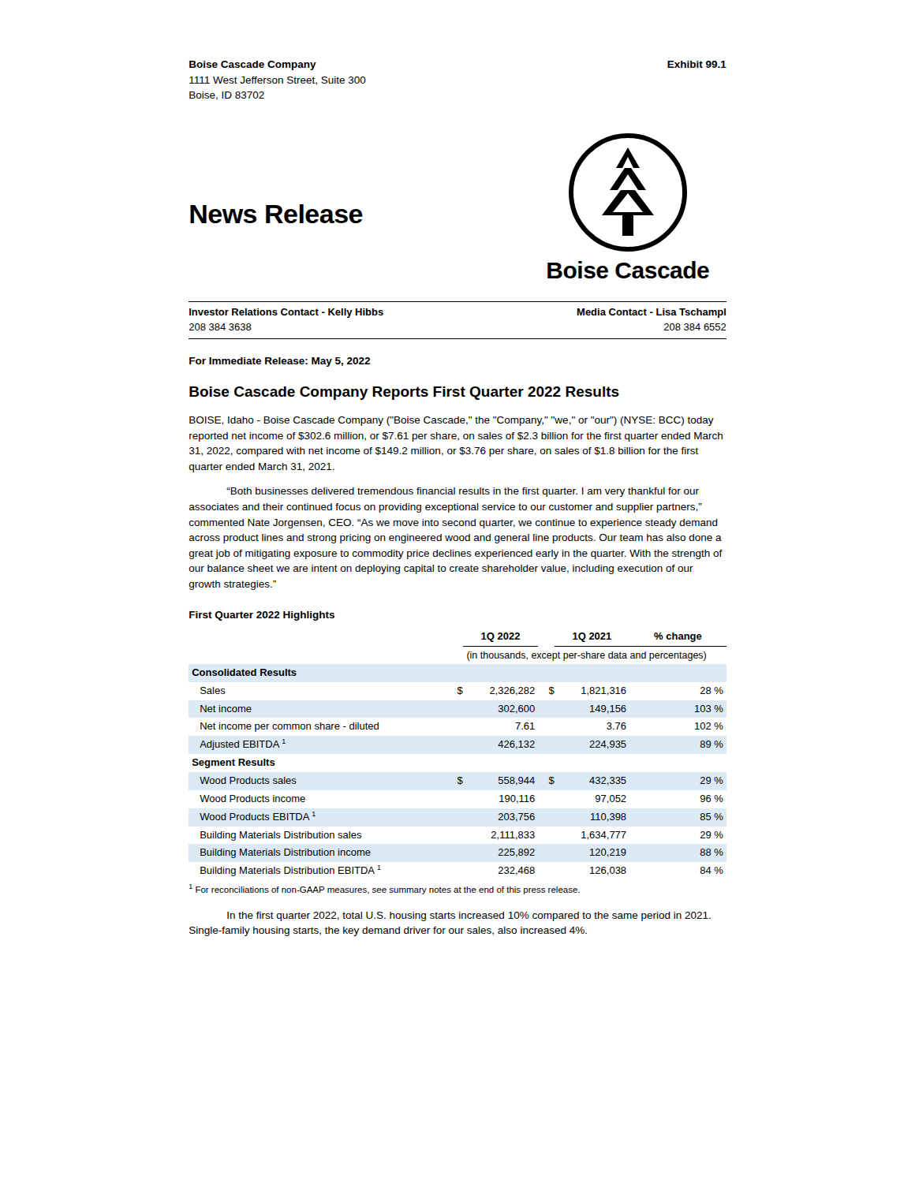Boise Cascade Company
1111 West Jefferson Street, Suite 300
Boise, ID 83702
Exhibit 99.1
News Release
Boise Cascade
Investor Relations Contact - Kelly Hibbs
208 384 3638
Media Contact - Lisa Tschampl
208 384 6552
For Immediate Release: May 5, 2022
Boise Cascade Company Reports First Quarter 2022 Results
BOISE, Idaho - Boise Cascade Company ("Boise Cascade," the "Company," "we," or "our") (NYSE: BCC) today reported net income of $302.6 million, or $7.61 per share, on sales of $2.3 billion for the first quarter ended March 31, 2022, compared with net income of $149.2 million, or $3.76 per share, on sales of $1.8 billion for the first quarter ended March 31, 2021.
“Both businesses delivered tremendous financial results in the first quarter. I am very thankful for our associates and their continued focus on providing exceptional service to our customer and supplier partners,” commented Nate Jorgensen, CEO. “As we move into second quarter, we continue to experience steady demand across product lines and strong pricing on engineered wood and general line products. Our team has also done a great job of mitigating exposure to commodity price declines experienced early in the quarter. With the strength of our balance sheet we are intent on deploying capital to create shareholder value, including execution of our growth strategies.”
First Quarter 2022 Highlights
| | | 1Q 2022 | | 1Q 2021 | % change |
| --- | --- | --- | --- | --- | --- |
| | (in thousands, except per-share data and percentages) |
| Consolidated Results | | | | | |
| Sales | $ | 2,326,282 | $ | 1,821,316 | 28 % |
| Net income | | 302,600 | | 149,156 | 103 % |
| Net income per common share - diluted | | 7.61 | | 3.76 | 102 % |
| Adjusted EBITDA 1 | | 426,132 | | 224,935 | 89 % |
| Segment Results | | | | | |
| Wood Products sales | $ | 558,944 | $ | 432,335 | 29 % |
| Wood Products income | | 190,116 | | 97,052 | 96 % |
| Wood Products EBITDA 1 | | 203,756 | | 110,398 | 85 % |
| Building Materials Distribution sales | | 2,111,833 | | 1,634,777 | 29 % |
| Building Materials Distribution income | | 225,892 | | 120,219 | 88 % |
| Building Materials Distribution EBITDA 1 | | 232,468 | | 126,038 | 84 % |
1 For reconciliations of non-GAAP measures, see summary notes at the end of this press release.
In the first quarter 2022, total U.S. housing starts increased 10% compared to the same period in 2021. Single-family housing starts, the key demand driver for our sales, also increased 4%.